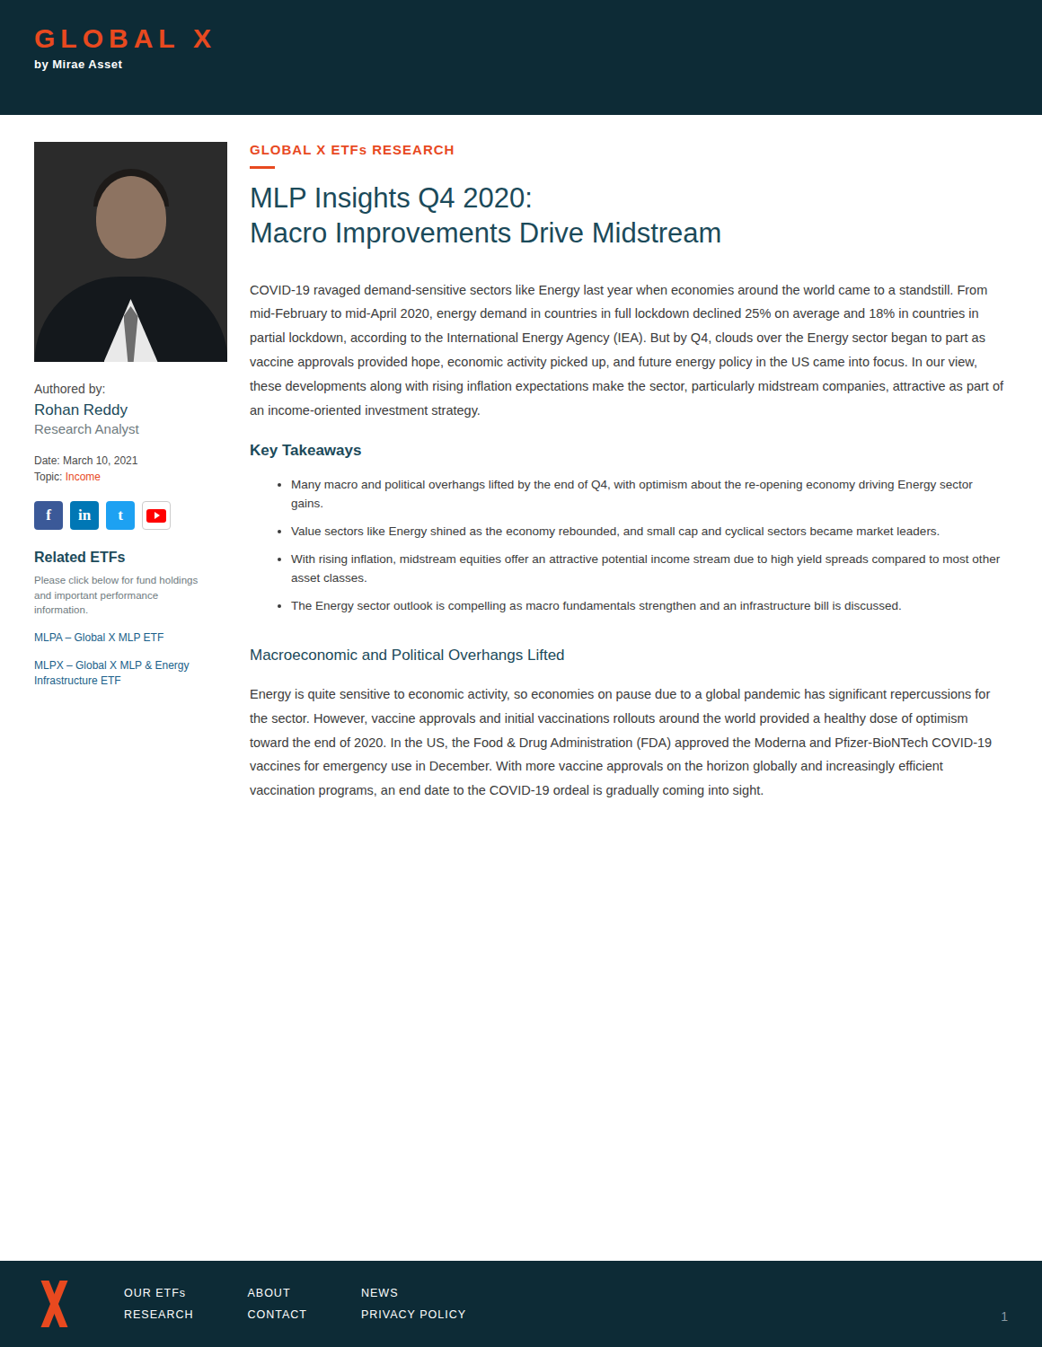GLOBAL X
by Mirae Asset
Authored by:
Rohan Reddy
Research Analyst
Date: March 10, 2021
Topic: Income
f
in
t
Related ETFs
Please click below for fund holdings and important performance information.
MLPA – Global X MLP ETF
MLPX – Global X MLP & Energy Infrastructure ETF
GLOBAL X ETFs RESEARCH
MLP Insights Q4 2020:
Macro Improvements Drive Midstream
COVID-19 ravaged demand-sensitive sectors like Energy last year when economies around the world came to a standstill. From mid-February to mid-April 2020, energy demand in countries in full lockdown declined 25% on average and 18% in countries in partial lockdown, according to the International Energy Agency (IEA). But by Q4, clouds over the Energy sector began to part as vaccine approvals provided hope, economic activity picked up, and future energy policy in the US came into focus. In our view, these developments along with rising inflation expectations make the sector, particularly midstream companies, attractive as part of an income-oriented investment strategy.
Key Takeaways
Many macro and political overhangs lifted by the end of Q4, with optimism about the re-opening economy driving Energy sector gains.
Value sectors like Energy shined as the economy rebounded, and small cap and cyclical sectors became market leaders.
With rising inflation, midstream equities offer an attractive potential income stream due to high yield spreads compared to most other asset classes.
The Energy sector outlook is compelling as macro fundamentals strengthen and an infrastructure bill is discussed.
Macroeconomic and Political Overhangs Lifted
Energy is quite sensitive to economic activity, so economies on pause due to a global pandemic has significant repercussions for the sector. However, vaccine approvals and initial vaccinations rollouts around the world provided a healthy dose of optimism toward the end of 2020. In the US, the Food & Drug Administration (FDA) approved the Moderna and Pfizer-BioNTech COVID-19 vaccines for emergency use in December. With more vaccine approvals on the horizon globally and increasingly efficient vaccination programs, an end date to the COVID-19 ordeal is gradually coming into sight.
OUR ETFs RESEARCH
ABOUT CONTACT
NEWS PRIVACY POLICY
1